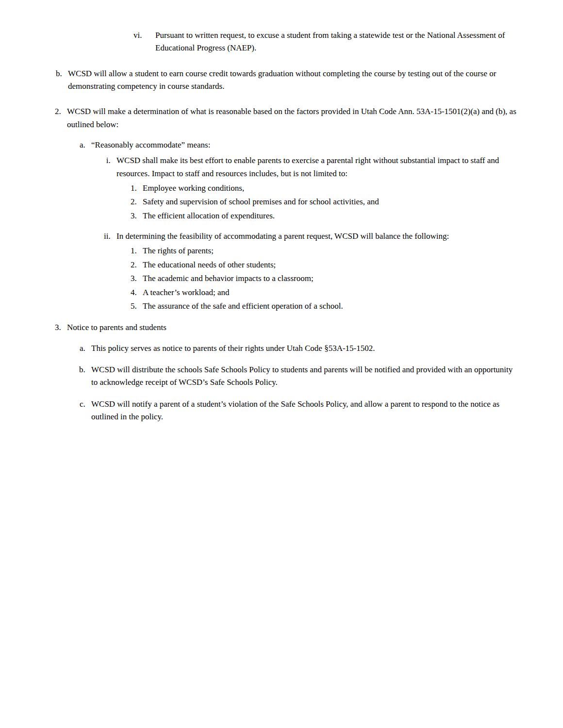vi. Pursuant to written request, to excuse a student from taking a statewide test or the National Assessment of Educational Progress (NAEP).
WCSD will allow a student to earn course credit towards graduation without completing the course by testing out of the course or demonstrating competency in course standards.
WCSD will make a determination of what is reasonable based on the factors provided in Utah Code Ann. 53A-15-1501(2)(a) and (b), as outlined below:
“Reasonably accommodate” means:
WCSD shall make its best effort to enable parents to exercise a parental right without substantial impact to staff and resources. Impact to staff and resources includes, but is not limited to:
Employee working conditions,
Safety and supervision of school premises and for school activities, and
The efficient allocation of expenditures.
In determining the feasibility of accommodating a parent request, WCSD will balance the following:
The rights of parents;
The educational needs of other students;
The academic and behavior impacts to a classroom;
A teacher’s workload; and
The assurance of the safe and efficient operation of a school.
Notice to parents and students
This policy serves as notice to parents of their rights under Utah Code §53A-15-1502.
WCSD will distribute the schools Safe Schools Policy to students and parents will be notified and provided with an opportunity to acknowledge receipt of WCSD’s Safe Schools Policy.
WCSD will notify a parent of a student’s violation of the Safe Schools Policy, and allow a parent to respond to the notice as outlined in the policy.